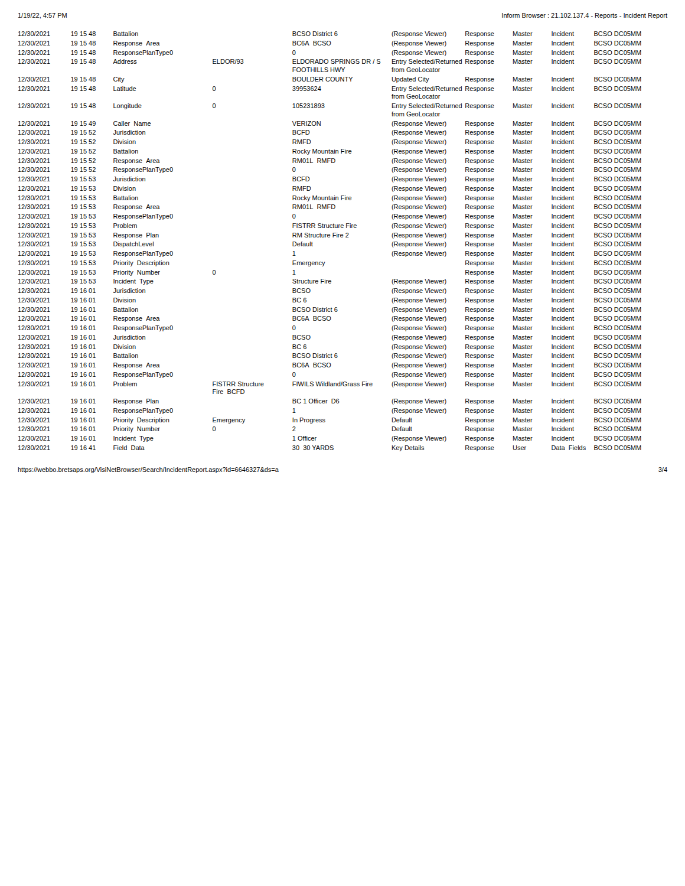1/19/22, 4:57 PM
Inform Browser : 21.102.137.4 - Reports - Incident Report
| 12/30/2021 | 19 15 48 | Battalion | | BCSO District 6 | (Response Viewer) | Response | Master | Incident | BCSO DC05MM |
| 12/30/2021 | 19 15 48 | Response Area | | BC6A BCSO | (Response Viewer) | Response | Master | Incident | BCSO DC05MM |
| 12/30/2021 | 19 15 48 | ResponsePlanType0 | | 0 | (Response Viewer) | Response | Master | Incident | BCSO DC05MM |
| 12/30/2021 | 19 15 48 | Address | ELDOR/93 | ELDORADO SPRINGS DR / S FOOTHILLS HWY | Entry Selected/Returned from GeoLocator | Response | Master | Incident | BCSO DC05MM |
| 12/30/2021 | 19 15 48 | City | | BOULDER COUNTY | Updated City | Response | Master | Incident | BCSO DC05MM |
| 12/30/2021 | 19 15 48 | Latitude | 0 | 39953624 | Entry Selected/Returned from GeoLocator | Response | Master | Incident | BCSO DC05MM |
| 12/30/2021 | 19 15 48 | Longitude | 0 | 105231893 | Entry Selected/Returned from GeoLocator | Response | Master | Incident | BCSO DC05MM |
| 12/30/2021 | 19 15 49 | Caller Name | | VERIZON | (Response Viewer) | Response | Master | Incident | BCSO DC05MM |
| 12/30/2021 | 19 15 52 | Jurisdiction | | BCFD | (Response Viewer) | Response | Master | Incident | BCSO DC05MM |
| 12/30/2021 | 19 15 52 | Division | | RMFD | (Response Viewer) | Response | Master | Incident | BCSO DC05MM |
| 12/30/2021 | 19 15 52 | Battalion | | Rocky Mountain Fire | (Response Viewer) | Response | Master | Incident | BCSO DC05MM |
| 12/30/2021 | 19 15 52 | Response Area | | RM01L RMFD | (Response Viewer) | Response | Master | Incident | BCSO DC05MM |
| 12/30/2021 | 19 15 52 | ResponsePlanType0 | | 0 | (Response Viewer) | Response | Master | Incident | BCSO DC05MM |
| 12/30/2021 | 19 15 53 | Jurisdiction | | BCFD | (Response Viewer) | Response | Master | Incident | BCSO DC05MM |
| 12/30/2021 | 19 15 53 | Division | | RMFD | (Response Viewer) | Response | Master | Incident | BCSO DC05MM |
| 12/30/2021 | 19 15 53 | Battalion | | Rocky Mountain Fire | (Response Viewer) | Response | Master | Incident | BCSO DC05MM |
| 12/30/2021 | 19 15 53 | Response Area | | RM01L RMFD | (Response Viewer) | Response | Master | Incident | BCSO DC05MM |
| 12/30/2021 | 19 15 53 | ResponsePlanType0 | | 0 | (Response Viewer) | Response | Master | Incident | BCSO DC05MM |
| 12/30/2021 | 19 15 53 | Problem | | FISTRR Structure Fire | (Response Viewer) | Response | Master | Incident | BCSO DC05MM |
| 12/30/2021 | 19 15 53 | Response Plan | | RM Structure Fire 2 | (Response Viewer) | Response | Master | Incident | BCSO DC05MM |
| 12/30/2021 | 19 15 53 | DispatchLevel | | Default | (Response Viewer) | Response | Master | Incident | BCSO DC05MM |
| 12/30/2021 | 19 15 53 | ResponsePlanType0 | | 1 | (Response Viewer) | Response | Master | Incident | BCSO DC05MM |
| 12/30/2021 | 19 15 53 | Priority Description | | Emergency | | Response | Master | Incident | BCSO DC05MM |
| 12/30/2021 | 19 15 53 | Priority Number | 0 | 1 | | Response | Master | Incident | BCSO DC05MM |
| 12/30/2021 | 19 15 53 | Incident Type | | Structure Fire | (Response Viewer) | Response | Master | Incident | BCSO DC05MM |
| 12/30/2021 | 19 16 01 | Jurisdiction | | BCSO | (Response Viewer) | Response | Master | Incident | BCSO DC05MM |
| 12/30/2021 | 19 16 01 | Division | | BC 6 | (Response Viewer) | Response | Master | Incident | BCSO DC05MM |
| 12/30/2021 | 19 16 01 | Battalion | | BCSO District 6 | (Response Viewer) | Response | Master | Incident | BCSO DC05MM |
| 12/30/2021 | 19 16 01 | Response Area | | BC6A BCSO | (Response Viewer) | Response | Master | Incident | BCSO DC05MM |
| 12/30/2021 | 19 16 01 | ResponsePlanType0 | | 0 | (Response Viewer) | Response | Master | Incident | BCSO DC05MM |
| 12/30/2021 | 19 16 01 | Jurisdiction | | BCSO | (Response Viewer) | Response | Master | Incident | BCSO DC05MM |
| 12/30/2021 | 19 16 01 | Division | | BC 6 | (Response Viewer) | Response | Master | Incident | BCSO DC05MM |
| 12/30/2021 | 19 16 01 | Battalion | | BCSO District 6 | (Response Viewer) | Response | Master | Incident | BCSO DC05MM |
| 12/30/2021 | 19 16 01 | Response Area | | BC6A BCSO | (Response Viewer) | Response | Master | Incident | BCSO DC05MM |
| 12/30/2021 | 19 16 01 | ResponsePlanType0 | | 0 | (Response Viewer) | Response | Master | Incident | BCSO DC05MM |
| 12/30/2021 | 19 16 01 | Problem | FISTRR Structure Fire BCFD | FIWILS Wildland/Grass Fire | (Response Viewer) | Response | Master | Incident | BCSO DC05MM |
| 12/30/2021 | 19 16 01 | Response Plan | | BC 1 Officer D6 | (Response Viewer) | Response | Master | Incident | BCSO DC05MM |
| 12/30/2021 | 19 16 01 | ResponsePlanType0 | | 1 | (Response Viewer) | Response | Master | Incident | BCSO DC05MM |
| 12/30/2021 | 19 16 01 | Priority Description | Emergency | In Progress | Default | Response | Master | Incident | BCSO DC05MM |
| 12/30/2021 | 19 16 01 | Priority Number | 0 | 2 | Default | Response | Master | Incident | BCSO DC05MM |
| 12/30/2021 | 19 16 01 | Incident Type | | 1 Officer | (Response Viewer) | Response | Master | Incident | BCSO DC05MM |
| 12/30/2021 | 19 16 41 | Field Data | | 30 30 YARDS | Key Details | Response | User | Data Fields | BCSO DC05MM |
https://webbo.bretsaps.org/VisiNetBrowser/Search/IncidentReport.aspx?id=6646327&ds=a
3/4